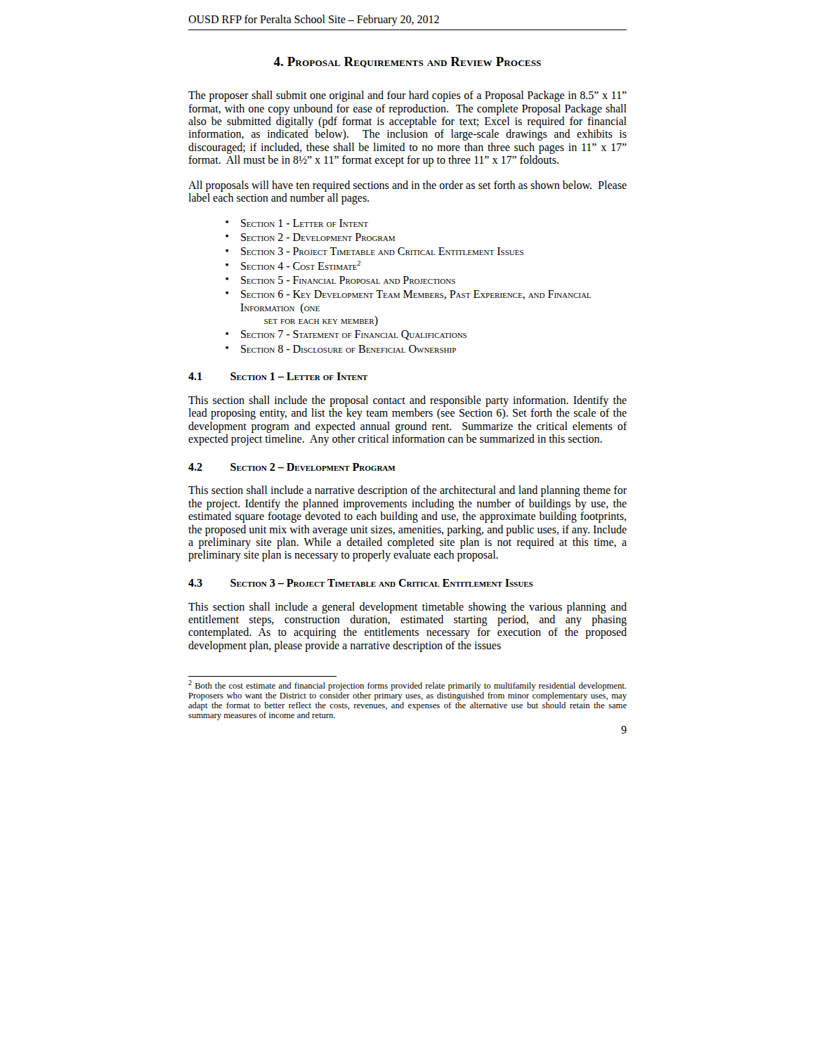OUSD RFP for Peralta School Site – February 20, 2012
4. Proposal Requirements and Review Process
The proposer shall submit one original and four hard copies of a Proposal Package in 8.5” x 11” format, with one copy unbound for ease of reproduction. The complete Proposal Package shall also be submitted digitally (pdf format is acceptable for text; Excel is required for financial information, as indicated below). The inclusion of large-scale drawings and exhibits is discouraged; if included, these shall be limited to no more than three such pages in 11” x 17” format. All must be in 8½” x 11” format except for up to three 11” x 17” foldouts.
All proposals will have ten required sections and in the order as set forth as shown below. Please label each section and number all pages.
Section 1 - Letter of Intent
Section 2 - Development Program
Section 3 - Project Timetable and Critical Entitlement Issues
Section 4 - Cost Estimate2
Section 5 - Financial Proposal and Projections
Section 6 - Key Development Team Members, Past Experience, and Financial Information (oneset for each key member)
Section 7 - Statement of Financial Qualifications
Section 8 - Disclosure of Beneficial Ownership
4.1 Section 1 – Letter of Intent
This section shall include the proposal contact and responsible party information. Identify the lead proposing entity, and list the key team members (see Section 6). Set forth the scale of the development program and expected annual ground rent. Summarize the critical elements of expected project timeline. Any other critical information can be summarized in this section.
4.2 Section 2 – Development Program
This section shall include a narrative description of the architectural and land planning theme for the project. Identify the planned improvements including the number of buildings by use, the estimated square footage devoted to each building and use, the approximate building footprints, the proposed unit mix with average unit sizes, amenities, parking, and public uses, if any. Include a preliminary site plan. While a detailed completed site plan is not required at this time, a preliminary site plan is necessary to properly evaluate each proposal.
4.3 Section 3 – Project Timetable and Critical Entitlement Issues
This section shall include a general development timetable showing the various planning and entitlement steps, construction duration, estimated starting period, and any phasing contemplated. As to acquiring the entitlements necessary for execution of the proposed development plan, please provide a narrative description of the issues
2 Both the cost estimate and financial projection forms provided relate primarily to multifamily residential development. Proposers who want the District to consider other primary uses, as distinguished from minor complementary uses, may adapt the format to better reflect the costs, revenues, and expenses of the alternative use but should retain the same summary measures of income and return.
9